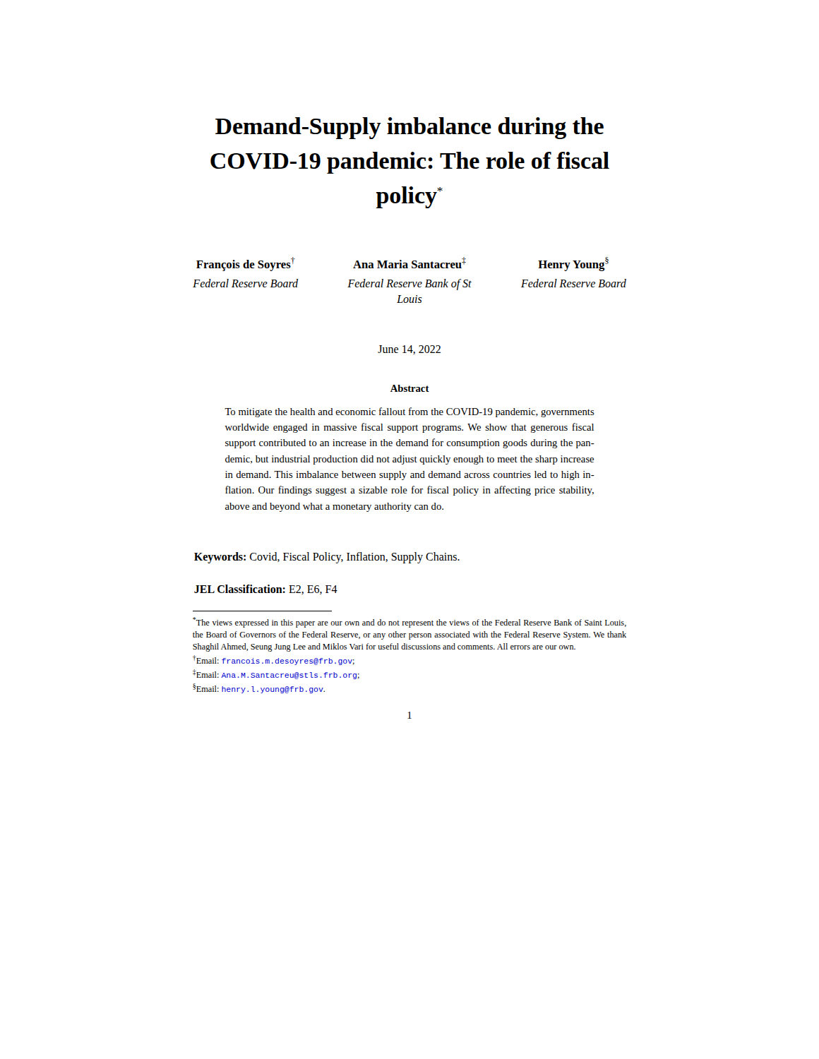Demand-Supply imbalance during the
COVID-19 pandemic: The role of fiscal policy*
François de Soyres†
Federal Reserve Board
Ana Maria Santacreu‡
Federal Reserve Bank of St Louis
Henry Young§
Federal Reserve Board
June 14, 2022
Abstract
To mitigate the health and economic fallout from the COVID-19 pandemic, governments worldwide engaged in massive fiscal support programs. We show that generous fiscal support contributed to an increase in the demand for consumption goods during the pandemic, but industrial production did not adjust quickly enough to meet the sharp increase in demand. This imbalance between supply and demand across countries led to high inflation. Our findings suggest a sizable role for fiscal policy in affecting price stability, above and beyond what a monetary authority can do.
Keywords: Covid, Fiscal Policy, Inflation, Supply Chains.
JEL Classification: E2, E6, F4
*The views expressed in this paper are our own and do not represent the views of the Federal Reserve Bank of Saint Louis, the Board of Governors of the Federal Reserve, or any other person associated with the Federal Reserve System. We thank Shaghil Ahmed, Seung Jung Lee and Miklos Vari for useful discussions and comments. All errors are our own.
†Email: francois.m.desoyres@frb.gov;
‡Email: Ana.M.Santacreu@stls.frb.org;
§Email: henry.l.young@frb.gov.
1